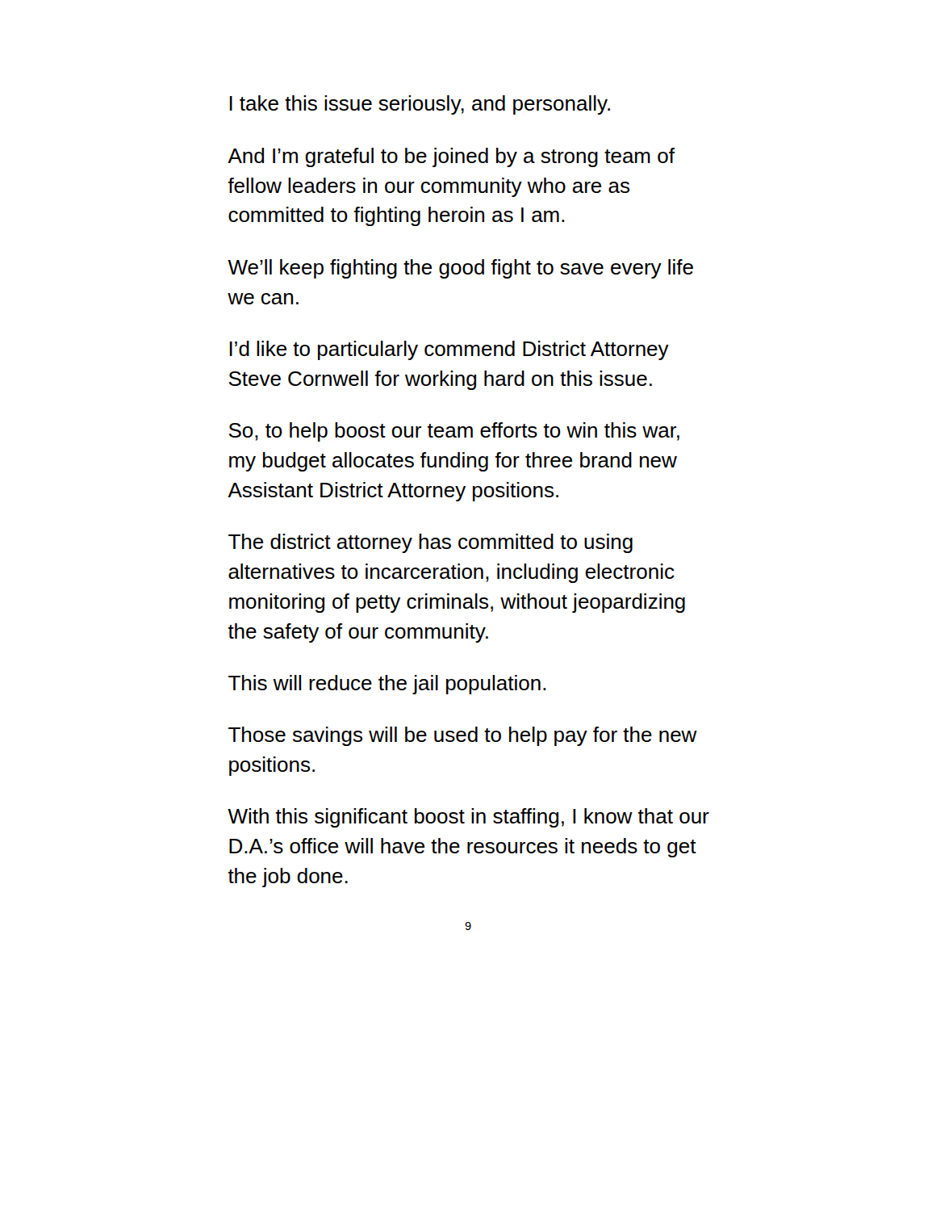I take this issue seriously, and personally.
And I’m grateful to be joined by a strong team of fellow leaders in our community who are as committed to fighting heroin as I am.
We’ll keep fighting the good fight to save every life we can.
I’d like to particularly commend District Attorney Steve Cornwell for working hard on this issue.
So, to help boost our team efforts to win this war, my budget allocates funding for three brand new Assistant District Attorney positions.
The district attorney has committed to using alternatives to incarceration, including electronic monitoring of petty criminals, without jeopardizing the safety of our community.
This will reduce the jail population.
Those savings will be used to help pay for the new positions.
With this significant boost in staffing, I know that our D.A.’s office will have the resources it needs to get the job done.
9